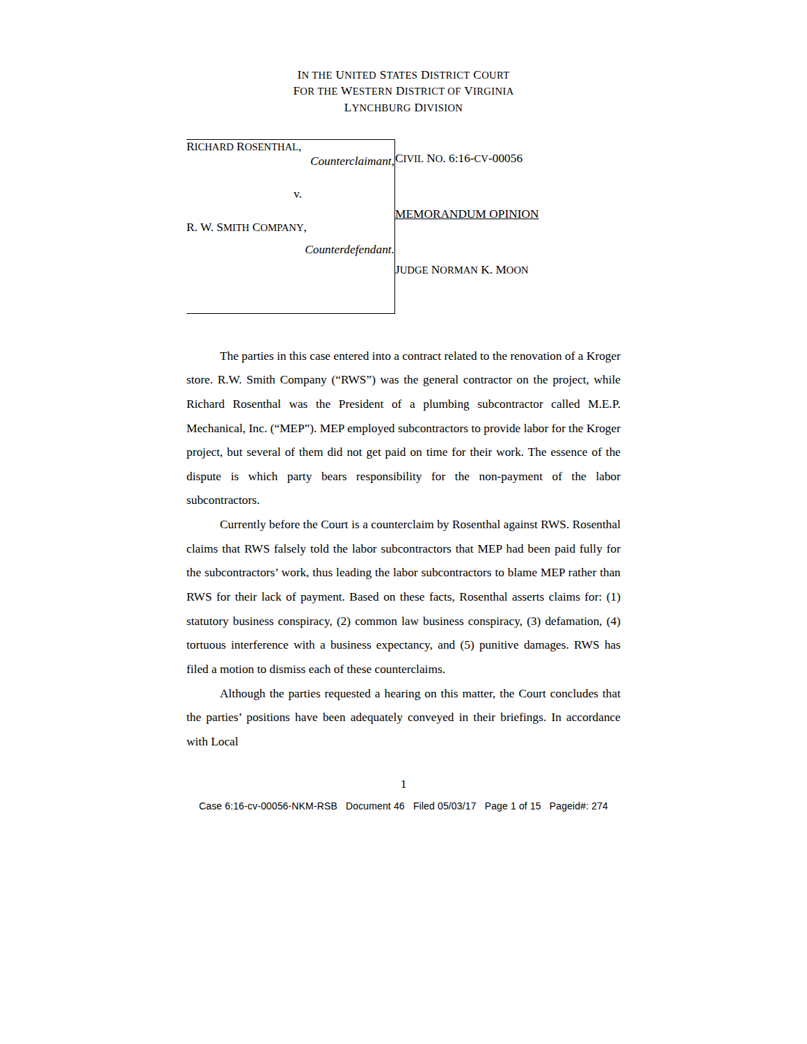IN THE UNITED STATES DISTRICT COURT
FOR THE WESTERN DISTRICT OF VIRGINIA
LYNCHBURG DIVISION
| R ICHARD R OSENTHAL , Counterclaimant, v. R. W. S MITH C OMPANY , Counterdefendant. | C IVIL N O . 6:16- CV -00056 MEMORANDUM OPINION J UDGE N ORMAN K. M OON |
The parties in this case entered into a contract related to the renovation of a Kroger store. R.W. Smith Company (“RWS”) was the general contractor on the project, while Richard Rosenthal was the President of a plumbing subcontractor called M.E.P. Mechanical, Inc. (“MEP”). MEP employed subcontractors to provide labor for the Kroger project, but several of them did not get paid on time for their work. The essence of the dispute is which party bears responsibility for the non-payment of the labor subcontractors.
Currently before the Court is a counterclaim by Rosenthal against RWS. Rosenthal claims that RWS falsely told the labor subcontractors that MEP had been paid fully for the subcontractors’ work, thus leading the labor subcontractors to blame MEP rather than RWS for their lack of payment. Based on these facts, Rosenthal asserts claims for: (1) statutory business conspiracy, (2) common law business conspiracy, (3) defamation, (4) tortuous interference with a business expectancy, and (5) punitive damages. RWS has filed a motion to dismiss each of these counterclaims.
Although the parties requested a hearing on this matter, the Court concludes that the parties’ positions have been adequately conveyed in their briefings. In accordance with Local
1
Case 6:16-cv-00056-NKM-RSB Document 46 Filed 05/03/17 Page 1 of 15 Pageid#: 274